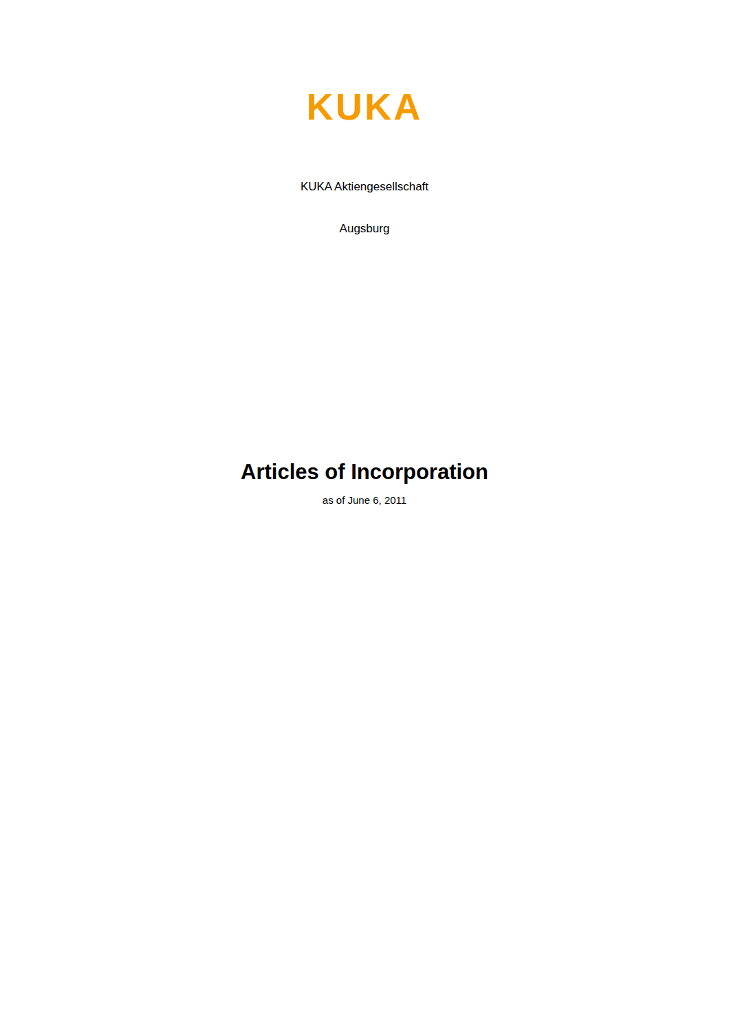KUKA
KUKA Aktiengesellschaft
Augsburg
Articles of Incorporation
as of June 6, 2011